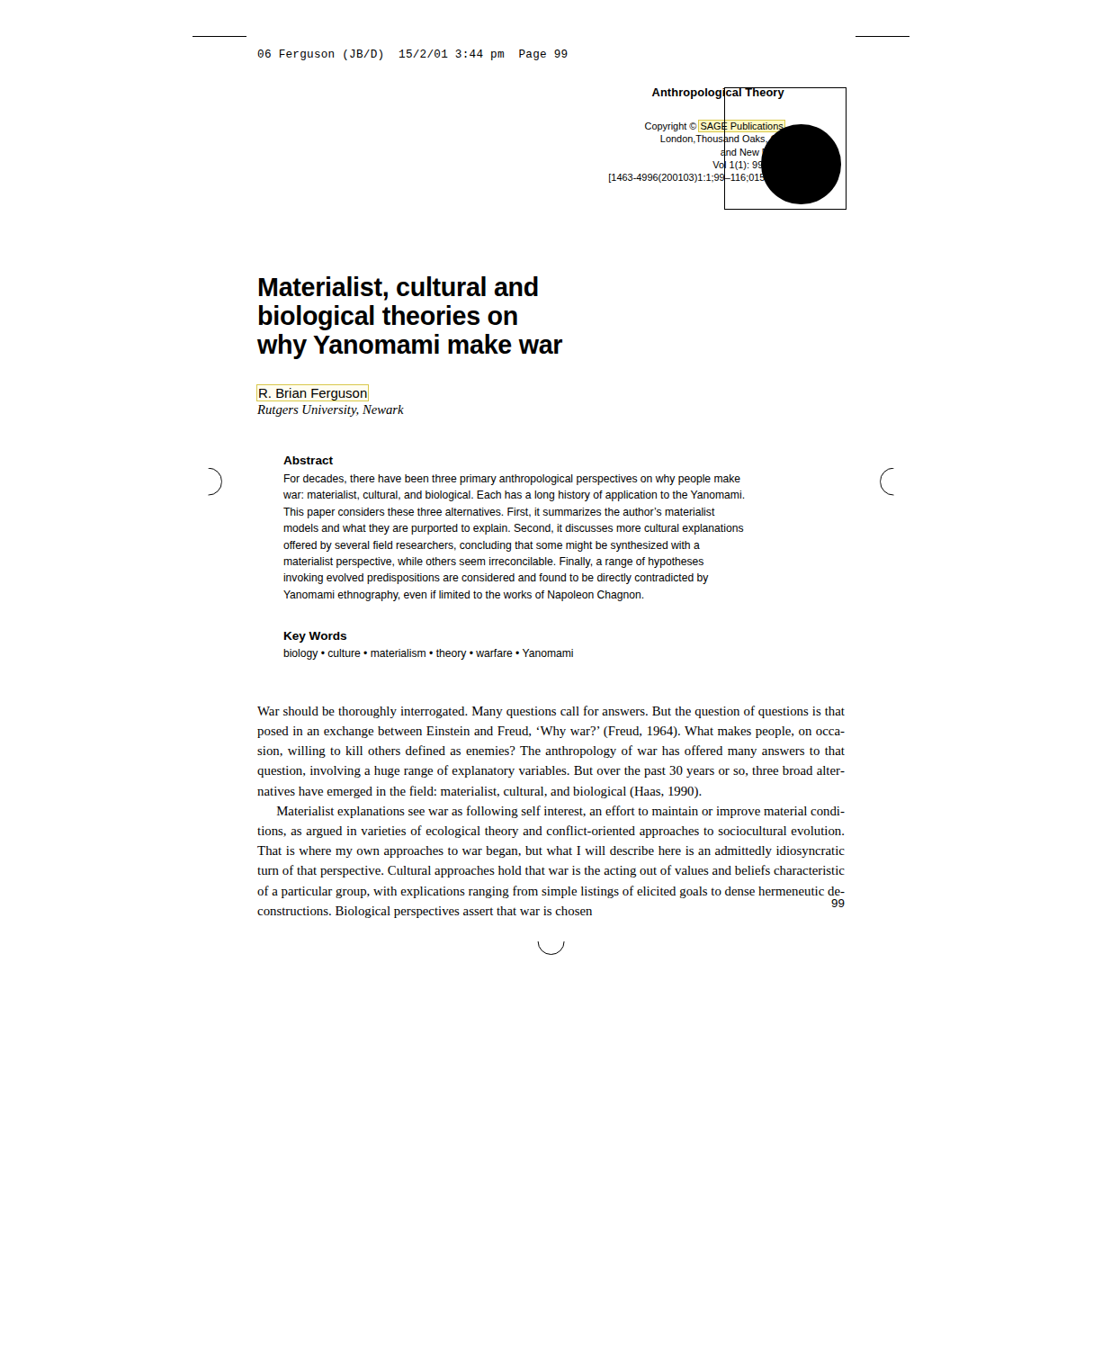06 Ferguson (JB/D) 15/2/01 3:44 pm Page 99
Anthropological Theory
Copyright © SAGE Publications
London,Thousand Oaks, CA
and New Delhi
Vol 1(1): 99–116
[1463-4996(200103)1:1;99–116;015924]
Materialist, cultural and biological theories on why Yanomami make war
R. Brian Ferguson
Rutgers University, Newark
Abstract
For decades, there have been three primary anthropological perspectives on why people make war: materialist, cultural, and biological. Each has a long history of application to the Yanomami. This paper considers these three alternatives. First, it summarizes the author’s materialist models and what they are purported to explain. Second, it discusses more cultural explanations offered by several field researchers, concluding that some might be synthesized with a materialist perspective, while others seem irreconcilable. Finally, a range of hypotheses invoking evolved predispositions are considered and found to be directly contradicted by Yanomami ethnography, even if limited to the works of Napoleon Chagnon.
Key Words
biology • culture • materialism • theory • warfare • Yanomami
War should be thoroughly interrogated. Many questions call for answers. But the question of questions is that posed in an exchange between Einstein and Freud, ‘Why war?’ (Freud, 1964). What makes people, on occasion, willing to kill others defined as enemies? The anthropology of war has offered many answers to that question, involving a huge range of explanatory variables. But over the past 30 years or so, three broad alternatives have emerged in the field: materialist, cultural, and biological (Haas, 1990).
Materialist explanations see war as following self interest, an effort to maintain or improve material conditions, as argued in varieties of ecological theory and conflict-oriented approaches to sociocultural evolution. That is where my own approaches to war began, but what I will describe here is an admittedly idiosyncratic turn of that perspective. Cultural approaches hold that war is the acting out of values and beliefs characteristic of a particular group, with explications ranging from simple listings of elicited goals to dense hermeneutic deconstructions. Biological perspectives assert that war is chosen
99